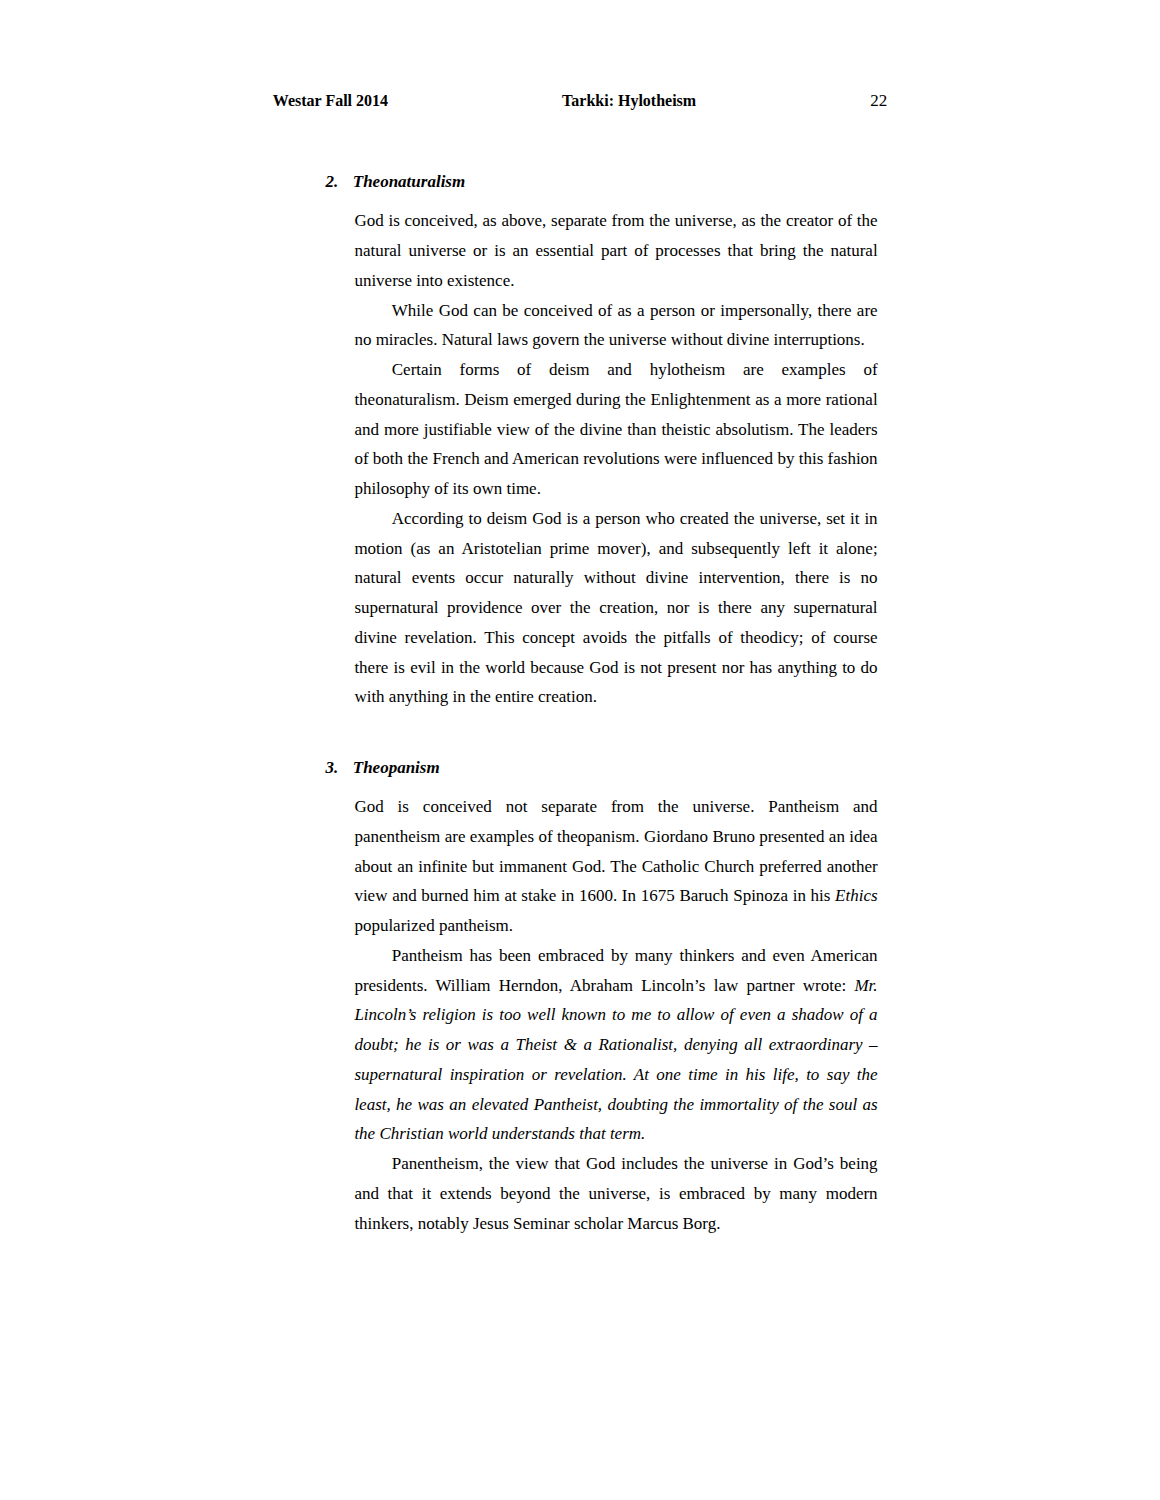Westar Fall 2014 Tarkki: Hylotheism 22
2. Theonaturalism
God is conceived, as above, separate from the universe, as the creator of the natural universe or is an essential part of processes that bring the natural universe into existence.
While God can be conceived of as a person or impersonally, there are no miracles. Natural laws govern the universe without divine interruptions.
Certain forms of deism and hylotheism are examples of theonaturalism. Deism emerged during the Enlightenment as a more rational and more justifiable view of the divine than theistic absolutism. The leaders of both the French and American revolutions were influenced by this fashion philosophy of its own time.
According to deism God is a person who created the universe, set it in motion (as an Aristotelian prime mover), and subsequently left it alone; natural events occur naturally without divine intervention, there is no supernatural providence over the creation, nor is there any supernatural divine revelation. This concept avoids the pitfalls of theodicy; of course there is evil in the world because God is not present nor has anything to do with anything in the entire creation.
3. Theopanism
God is conceived not separate from the universe. Pantheism and panentheism are examples of theopanism. Giordano Bruno presented an idea about an infinite but immanent God. The Catholic Church preferred another view and burned him at stake in 1600. In 1675 Baruch Spinoza in his Ethics popularized pantheism.
Pantheism has been embraced by many thinkers and even American presidents. William Herndon, Abraham Lincoln’s law partner wrote: Mr. Lincoln’s religion is too well known to me to allow of even a shadow of a doubt; he is or was a Theist & a Rationalist, denying all extraordinary – supernatural inspiration or revelation. At one time in his life, to say the least, he was an elevated Pantheist, doubting the immortality of the soul as the Christian world understands that term.
Panentheism, the view that God includes the universe in God’s being and that it extends beyond the universe, is embraced by many modern thinkers, notably Jesus Seminar scholar Marcus Borg.